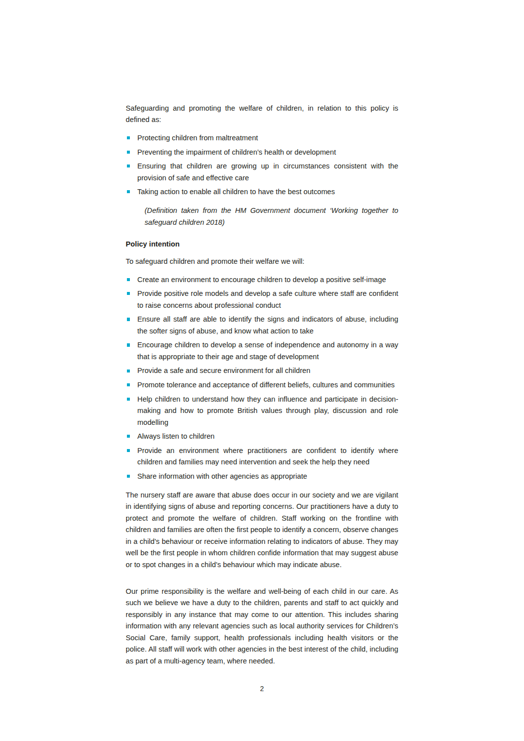Safeguarding and promoting the welfare of children, in relation to this policy is defined as:
Protecting children from maltreatment
Preventing the impairment of children’s health or development
Ensuring that children are growing up in circumstances consistent with the provision of safe and effective care
Taking action to enable all children to have the best outcomes
(Definition taken from the HM Government document ‘Working together to safeguard children 2018)
Policy intention
To safeguard children and promote their welfare we will:
Create an environment to encourage children to develop a positive self-image
Provide positive role models and develop a safe culture where staff are confident to raise concerns about professional conduct
Ensure all staff are able to identify the signs and indicators of abuse, including the softer signs of abuse, and know what action to take
Encourage children to develop a sense of independence and autonomy in a way that is appropriate to their age and stage of development
Provide a safe and secure environment for all children
Promote tolerance and acceptance of different beliefs, cultures and communities
Help children to understand how they can influence and participate in decision-making and how to promote British values through play, discussion and role modelling
Always listen to children
Provide an environment where practitioners are confident to identify where children and families may need intervention and seek the help they need
Share information with other agencies as appropriate
The nursery staff are aware that abuse does occur in our society and we are vigilant in identifying signs of abuse and reporting concerns. Our practitioners have a duty to protect and promote the welfare of children. Staff working on the frontline with children and families are often the first people to identify a concern, observe changes in a child’s behaviour or receive information relating to indicators of abuse. They may well be the first people in whom children confide information that may suggest abuse or to spot changes in a child’s behaviour which may indicate abuse.
Our prime responsibility is the welfare and well-being of each child in our care. As such we believe we have a duty to the children, parents and staff to act quickly and responsibly in any instance that may come to our attention. This includes sharing information with any relevant agencies such as local authority services for Children’s Social Care, family support, health professionals including health visitors or the police. All staff will work with other agencies in the best interest of the child, including as part of a multi-agency team, where needed.
2